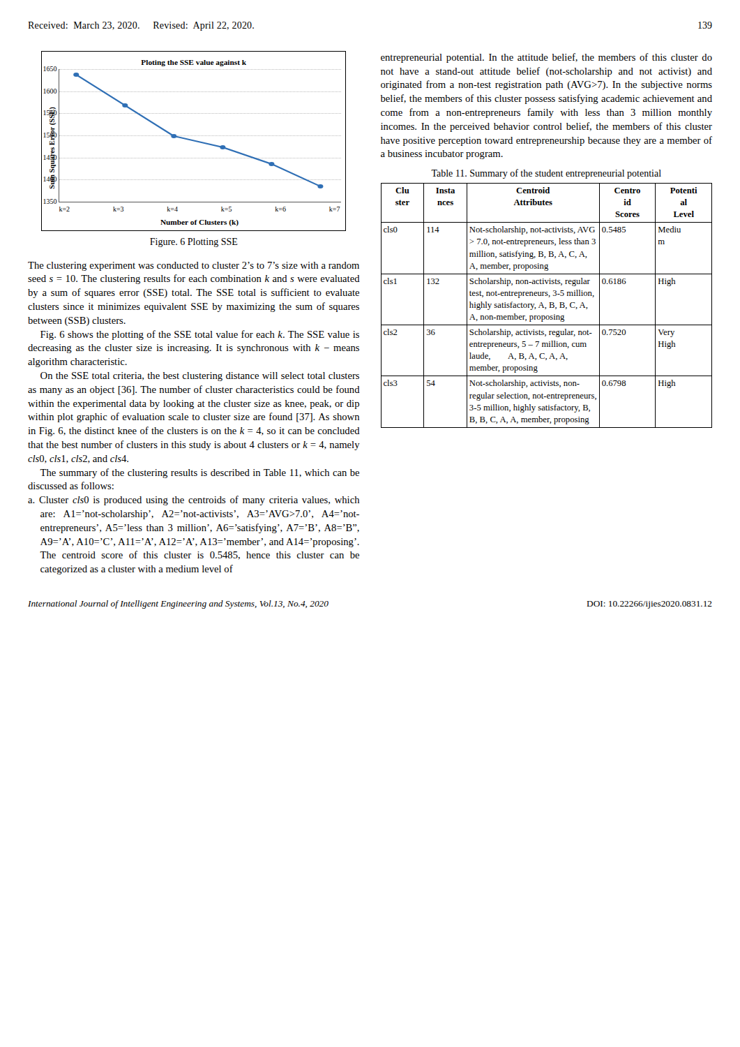Received: March 23, 2020. Revised: April 22, 2020.
139
Ploting the SSE value against k
Sum Squares Error (SSE)
1650 1600 1550 1500 1450 1400 1350
k=2 k=3 k=4 k=5 k=6 k=7
Number of Clusters (k)
Figure. 6 Plotting SSE
The clustering experiment was conducted to cluster 2’s to 7’s size with a random seed s = 10. The clustering results for each combination k and s were evaluated by a sum of squares error (SSE) total. The SSE total is sufficient to evaluate clusters since it minimizes equivalent SSE by maximizing the sum of squares between (SSB) clusters.
Fig. 6 shows the plotting of the SSE total value for each k. The SSE value is decreasing as the cluster size is increasing. It is synchronous with k − means algorithm characteristic.
On the SSE total criteria, the best clustering distance will select total clusters as many as an object [36]. The number of cluster characteristics could be found within the experimental data by looking at the cluster size as knee, peak, or dip within plot graphic of evaluation scale to cluster size are found [37]. As shown in Fig. 6, the distinct knee of the clusters is on the k = 4, so it can be concluded that the best number of clusters in this study is about 4 clusters or k = 4, namely cls0, cls1, cls2, and cls4.
The summary of the clustering results is described in Table 11, which can be discussed as follows:
a. Cluster cls0 is produced using the centroids of many criteria values, which are: A1=’not-scholarship’, A2=’not-activists’, A3=’AVG>7.0’, A4=’not-entrepreneurs’, A5=’less than 3 million’, A6=’satisfying’, A7=’B’, A8=’B”, A9=’A’, A10=’C’, A11=’A’, A12=’A’, A13=’member’, and A14=’proposing’. The centroid score of this cluster is 0.5485, hence this cluster can be categorized as a cluster with a medium level of
entrepreneurial potential. In the attitude belief, the members of this cluster do not have a stand-out attitude belief (not-scholarship and not activist) and originated from a non-test registration path (AVG>7). In the subjective norms belief, the members of this cluster possess satisfying academic achievement and come from a non-entrepreneurs family with less than 3 million monthly incomes. In the perceived behavior control belief, the members of this cluster have positive perception toward entrepreneurship because they are a member of a business incubator program.
Table 11. Summary of the student entrepreneurial potential
| Clu ster | Insta nces | Centroid Attributes | Centro id Scores | Potenti al Level |
| --- | --- | --- | --- | --- |
| cls0 | 114 | Not-scholarship, not-activists, AVG > 7.0, not-entrepreneurs, less than 3 million, satisfying, B, B, A, C, A, A, member, proposing | 0.5485 | Mediu m |
| cls1 | 132 | Scholarship, non-activists, regular test, not-entrepreneurs, 3-5 million, highly satisfactory, A, B, B, C, A, A, non-member, proposing | 0.6186 | High |
| cls2 | 36 | Scholarship, activists, regular, not-entrepreneurs, 5 – 7 million, cum laude, A, B, A, C, A, A, member, proposing | 0.7520 | Very High |
| cls3 | 54 | Not-scholarship, activists, non-regular selection, not-entrepreneurs, 3-5 million, highly satisfactory, B, B, B, C, A, A, member, proposing | 0.6798 | High |
International Journal of Intelligent Engineering and Systems, Vol.13, No.4, 2020
DOI: 10.22266/ijies2020.0831.12